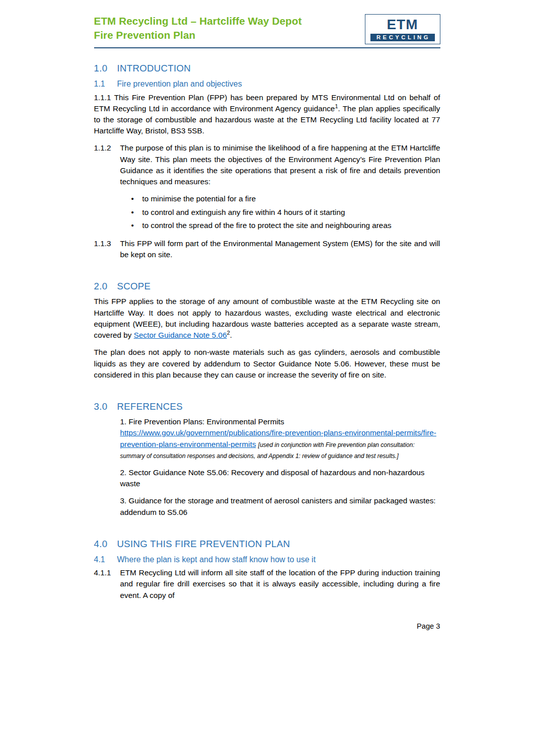ETM Recycling Ltd – Hartcliffe Way Depot
Fire Prevention Plan
ETM RECYCLING
1.0 INTRODUCTION
1.1 Fire prevention plan and objectives
1.1.1 This Fire Prevention Plan (FPP) has been prepared by MTS Environmental Ltd on behalf of ETM Recycling Ltd in accordance with Environment Agency guidance1. The plan applies specifically to the storage of combustible and hazardous waste at the ETM Recycling Ltd facility located at 77 Hartcliffe Way, Bristol, BS3 5SB.
1.1.2
The purpose of this plan is to minimise the likelihood of a fire happening at the ETM Hartcliffe Way site. This plan meets the objectives of the Environment Agency’s Fire Prevention Plan Guidance as it identifies the site operations that present a risk of fire and details prevention techniques and measures:
to minimise the potential for a fire
to control and extinguish any fire within 4 hours of it starting
to control the spread of the fire to protect the site and neighbouring areas
1.1.3
This FPP will form part of the Environmental Management System (EMS) for the site and will be kept on site.
2.0 SCOPE
This FPP applies to the storage of any amount of combustible waste at the ETM Recycling site on Hartcliffe Way. It does not apply to hazardous wastes, excluding waste electrical and electronic equipment (WEEE), but including hazardous waste batteries accepted as a separate waste stream, covered by Sector Guidance Note 5.062.
The plan does not apply to non-waste materials such as gas cylinders, aerosols and combustible liquids as they are covered by addendum to Sector Guidance Note 5.06. However, these must be considered in this plan because they can cause or increase the severity of fire on site.
3.0 REFERENCES
1. Fire Prevention Plans: Environmental Permits
https://www.gov.uk/government/publications/fire-prevention-plans-environmental-permits/fire-prevention-plans-environmental-permits [used in conjunction with Fire prevention plan consultation: summary of consultation responses and decisions, and Appendix 1: review of guidance and test results.]
2. Sector Guidance Note S5.06: Recovery and disposal of hazardous and non-hazardous waste
3. Guidance for the storage and treatment of aerosol canisters and similar packaged wastes: addendum to S5.06
4.0 USING THIS FIRE PREVENTION PLAN
4.1 Where the plan is kept and how staff know how to use it
4.1.1
ETM Recycling Ltd will inform all site staff of the location of the FPP during induction training and regular fire drill exercises so that it is always easily accessible, including during a fire event. A copy of
Page 3